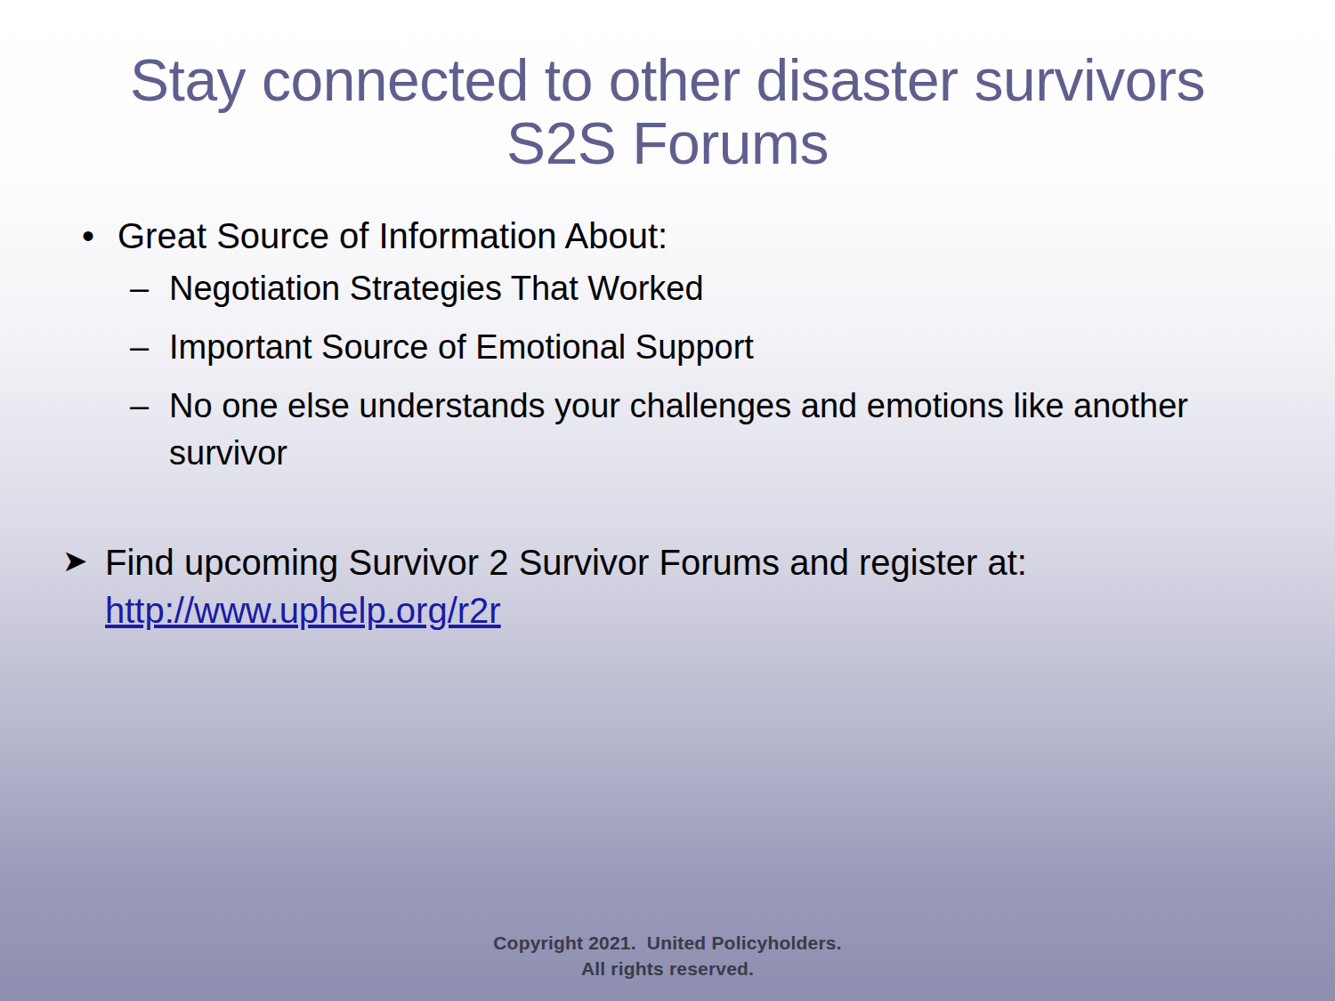Stay connected to other disaster survivors
S2S Forums
Great Source of Information About:
Negotiation Strategies That Worked
Important Source of Emotional Support
No one else understands your challenges and emotions like another survivor
Find upcoming Survivor 2 Survivor Forums and register at:
http://www.uphelp.org/r2r
Copyright 2021. United Policyholders.
All rights reserved.